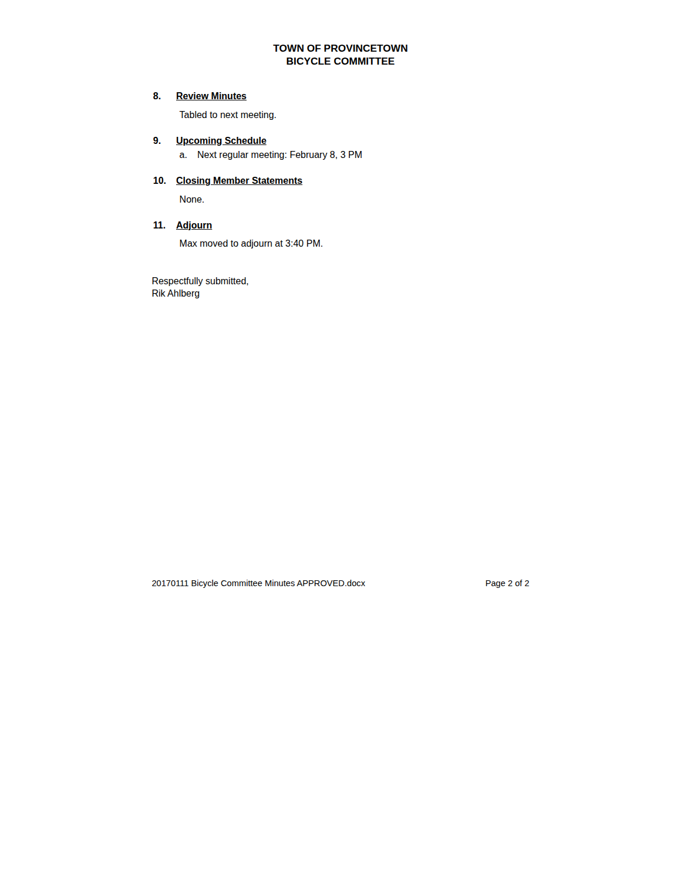TOWN OF PROVINCETOWN
BICYCLE COMMITTEE
8.
Review Minutes
Tabled to next meeting.
9.
Upcoming Schedule
a. Next regular meeting: February 8, 3 PM
10.
Closing Member Statements
None.
11.
Adjourn
Max moved to adjourn at 3:40 PM.
Respectfully submitted,
Rik Ahlberg
20170111 Bicycle Committee Minutes APPROVED.docx Page 2 of 2